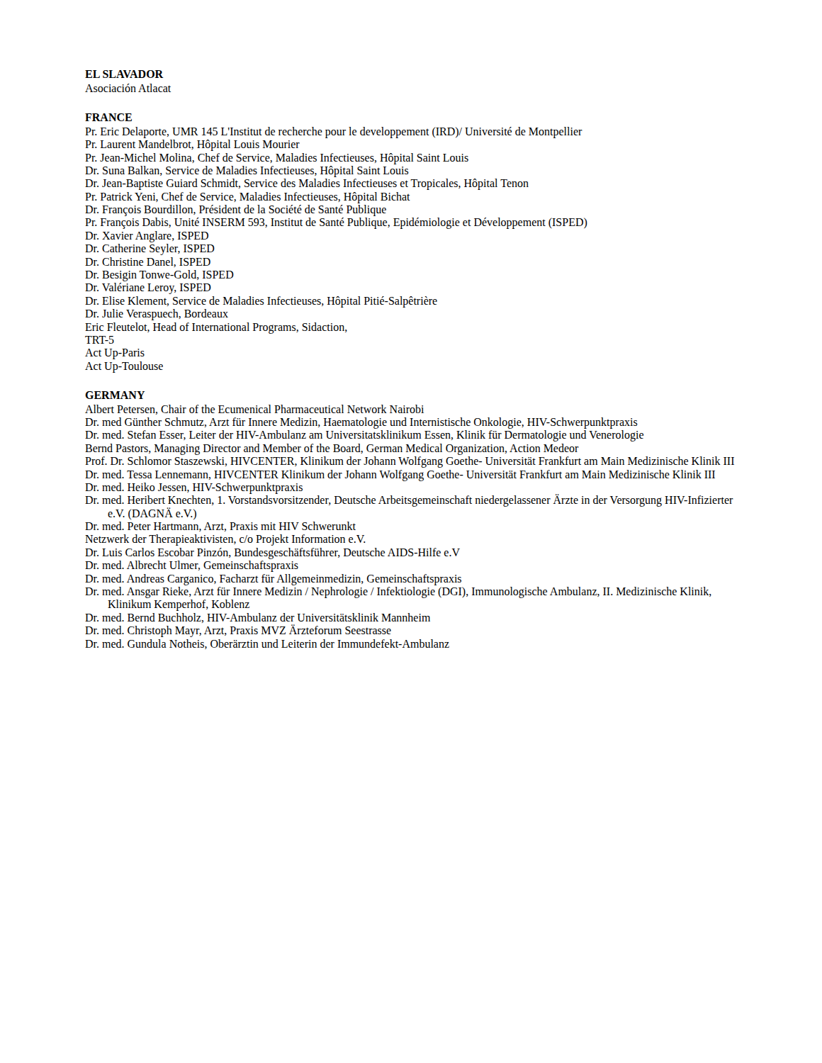El Slavador
Asociación Atlacat
France
Pr. Eric Delaporte, UMR 145 L'Institut de recherche pour le developpement (IRD)/ Université de Montpellier
Pr. Laurent Mandelbrot, Hôpital Louis Mourier
Pr. Jean-Michel Molina, Chef de Service, Maladies Infectieuses, Hôpital Saint Louis
Dr. Suna Balkan, Service de Maladies Infectieuses, Hôpital Saint Louis
Dr. Jean-Baptiste Guiard Schmidt, Service des Maladies Infectieuses et Tropicales, Hôpital Tenon
Pr. Patrick Yeni, Chef de Service, Maladies Infectieuses, Hôpital Bichat
Dr. François Bourdillon, Président de la Société de Santé Publique
Pr. François Dabis, Unité INSERM 593, Institut de Santé Publique, Epidémiologie et Développement (ISPED)
Dr. Xavier Anglare, ISPED
Dr. Catherine Seyler, ISPED
Dr. Christine Danel, ISPED
Dr. Besigin Tonwe-Gold, ISPED
Dr. Valériane Leroy, ISPED
Dr. Elise Klement, Service de Maladies Infectieuses, Hôpital Pitié-Salpêtrière
Dr. Julie Veraspuech, Bordeaux
Eric Fleutelot, Head of International Programs, Sidaction,
TRT-5
Act Up-Paris
Act Up-Toulouse
Germany
Albert Petersen, Chair of the Ecumenical Pharmaceutical Network Nairobi
Dr. med Günther Schmutz, Arzt für Innere Medizin, Haematologie und Internistische Onkologie, HIV-Schwerpunktpraxis
Dr. med. Stefan Esser, Leiter der HIV-Ambulanz am Universitatsklinikum Essen, Klinik für Dermatologie und Venerologie
Bernd Pastors, Managing Director and Member of the Board, German Medical Organization, Action Medeor
Prof. Dr. Schlomor Staszewski, HIVCENTER, Klinikum der Johann Wolfgang Goethe- Universität Frankfurt am Main Medizinische Klinik III
Dr. med. Tessa Lennemann, HIVCENTER Klinikum der Johann Wolfgang Goethe- Universität Frankfurt am Main Medizinische Klinik III
Dr. med. Heiko Jessen, HIV-Schwerpunktpraxis
Dr. med. Heribert Knechten, 1. Vorstandsvorsitzender, Deutsche Arbeitsgemeinschaft niedergelassener Ärzte in der Versorgung HIV-Infizierter e.V. (DAGNÄ e.V.)
Dr. med. Peter Hartmann, Arzt, Praxis mit HIV Schwerunkt
Netzwerk der Therapieaktivisten, c/o Projekt Information e.V.
Dr. Luis Carlos Escobar Pinzón, Bundesgeschäftsführer, Deutsche AIDS-Hilfe e.V
Dr. med. Albrecht Ulmer, Gemeinschaftspraxis
Dr. med. Andreas Carganico, Facharzt für Allgemeinmedizin, Gemeinschaftspraxis
Dr. med. Ansgar Rieke, Arzt für Innere Medizin / Nephrologie / Infektiologie (DGI), Immunologische Ambulanz, II. Medizinische Klinik, Klinikum Kemperhof, Koblenz
Dr. med. Bernd Buchholz, HIV-Ambulanz der Universitätsklinik Mannheim
Dr. med. Christoph Mayr, Arzt, Praxis MVZ Ärzteforum Seestrasse
Dr. med. Gundula Notheis, Oberärztin und Leiterin der Immundefekt-Ambulanz